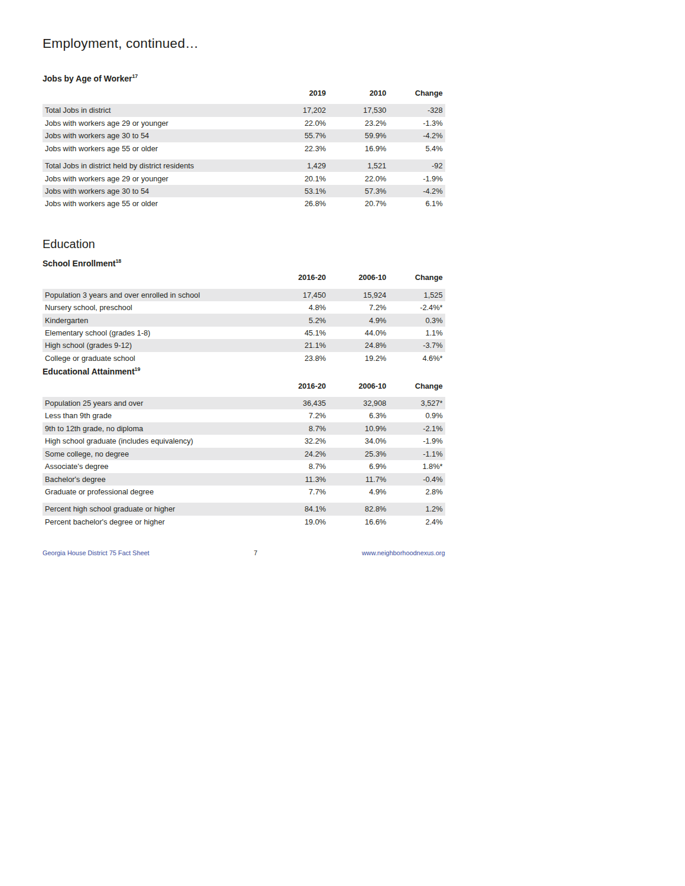Employment, continued…
Jobs by Age of Worker 17
| | 2019 | 2010 | Change |
| --- | --- | --- | --- |
| Total Jobs in district | 17,202 | 17,530 | -328 |
| Jobs with workers age 29 or younger | 22.0% | 23.2% | -1.3% |
| Jobs with workers age 30 to 54 | 55.7% | 59.9% | -4.2% |
| Jobs with workers age 55 or older | 22.3% | 16.9% | 5.4% |
| Total Jobs in district held by district residents | 1,429 | 1,521 | -92 |
| Jobs with workers age 29 or younger | 20.1% | 22.0% | -1.9% |
| Jobs with workers age 30 to 54 | 53.1% | 57.3% | -4.2% |
| Jobs with workers age 55 or older | 26.8% | 20.7% | 6.1% |
Education
School Enrollment 18
| | 2016-20 | 2006-10 | Change |
| --- | --- | --- | --- |
| Population 3 years and over enrolled in school | 17,450 | 15,924 | 1,525 |
| Nursery school, preschool | 4.8% | 7.2% | -2.4%* |
| Kindergarten | 5.2% | 4.9% | 0.3% |
| Elementary school (grades 1-8) | 45.1% | 44.0% | 1.1% |
| High school (grades 9-12) | 21.1% | 24.8% | -3.7% |
| College or graduate school | 23.8% | 19.2% | 4.6%* |
Educational Attainment 19
| | 2016-20 | 2006-10 | Change |
| --- | --- | --- | --- |
| Population 25 years and over | 36,435 | 32,908 | 3,527* |
| Less than 9th grade | 7.2% | 6.3% | 0.9% |
| 9th to 12th grade, no diploma | 8.7% | 10.9% | -2.1% |
| High school graduate (includes equivalency) | 32.2% | 34.0% | -1.9% |
| Some college, no degree | 24.2% | 25.3% | -1.1% |
| Associate's degree | 8.7% | 6.9% | 1.8%* |
| Bachelor's degree | 11.3% | 11.7% | -0.4% |
| Graduate or professional degree | 7.7% | 4.9% | 2.8% |
| Percent high school graduate or higher | 84.1% | 82.8% | 1.2% |
| Percent bachelor's degree or higher | 19.0% | 16.6% | 2.4% |
Georgia House District 75 Fact Sheet 7 www.neighborhoodnexus.org